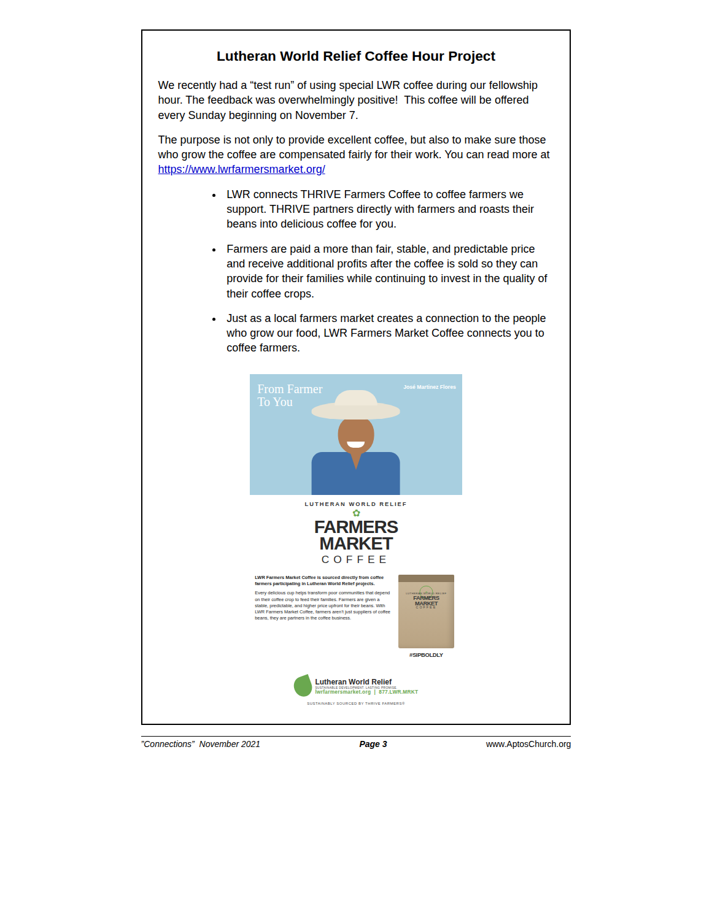Lutheran World Relief Coffee Hour Project
We recently had a “test run” of using special LWR coffee during our fellowship hour. The feedback was overwhelmingly positive! This coffee will be offered every Sunday beginning on November 7.
The purpose is not only to provide excellent coffee, but also to make sure those who grow the coffee are compensated fairly for their work. You can read more at https://www.lwrfarmersmarket.org/
LWR connects THRIVE Farmers Coffee to coffee farmers we support. THRIVE partners directly with farmers and roasts their beans into delicious coffee for you.
Farmers are paid a more than fair, stable, and predictable price and receive additional profits after the coffee is sold so they can provide for their families while continuing to invest in the quality of their coffee crops.
Just as a local farmers market creates a connection to the people who grow our food, LWR Farmers Market Coffee connects you to coffee farmers.
From Farmer
To You
José Martinez Flores
LUTHERAN WORLD RELIEF
✿
FARMERS
MARKET
COFFEE
LWR Farmers Market Coffee is sourced directly from coffee farmers participating in Lutheran World Relief projects.
Every delicious cup helps transform poor communities that depend on their coffee crop to feed their families. Farmers are given a stable, predictable, and higher price upfront for their beans. With LWR Farmers Market Coffee, farmers aren’t just suppliers of coffee beans, they are partners in the coffee business.
✿
LUTHERAN WORLD RELIEF
FARMERS
MARKET
COFFEE
#SIPBOLDLY
Lutheran World Relief
SUSTAINABLE DEVELOPMENT. LASTING PROMISE.
lwrfarmersmarket.org | 877.LWR.MRKT
SUSTAINABLY SOURCED BY THRIVE FARMERS®
”Connections” November 2021
Page 3
www.AptosChurch.org